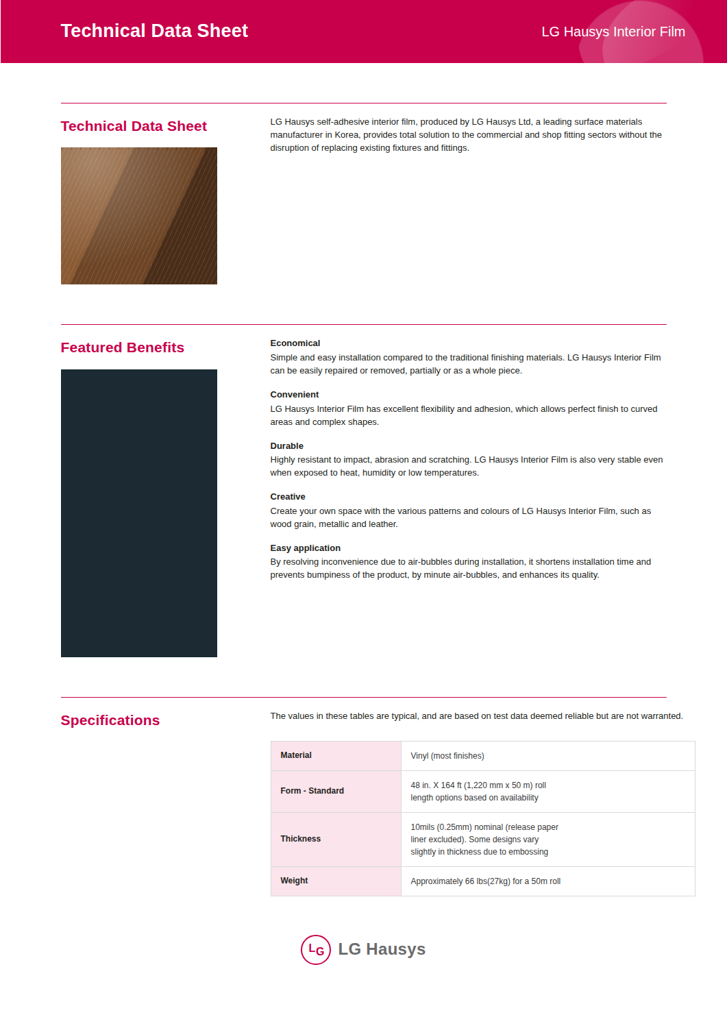Technical Data Sheet
LG Hausys Interior Film
Technical Data Sheet
LG Hausys self-adhesive interior film, produced by LG Hausys Ltd, a leading surface materials manufacturer in Korea, provides total solution to the commercial and shop fitting sectors without the disruption of replacing existing fixtures and fittings.
Featured Benefits
Economical
Simple and easy installation compared to the traditional finishing materials. LG Hausys Interior Film can be easily repaired or removed, partially or as a whole piece.
Convenient
LG Hausys Interior Film has excellent flexibility and adhesion, which allows perfect finish to curved areas and complex shapes.
Durable
Highly resistant to impact, abrasion and scratching. LG Hausys Interior Film is also very stable even when exposed to heat, humidity or low temperatures.
Creative
Create your own space with the various patterns and colours of LG Hausys Interior Film, such as wood grain, metallic and leather.
Easy application
By resolving inconvenience due to air-bubbles during installation, it shortens installation time and prevents bumpiness of the product, by minute air-bubbles, and enhances its quality.
Specifications
The values in these tables are typical, and are based on test data deemed reliable but are not warranted.
| Material | Vinyl (most finishes) |
| Form - Standard | 48 in. X 164 ft (1,220 mm x 50 m) roll length options based on availability |
| Thickness | 10mils (0.25mm) nominal (release paper liner excluded). Some designs vary slightly in thickness due to embossing |
| Weight | Approximately 66 lbs(27kg) for a 50m roll |
LG Hausys